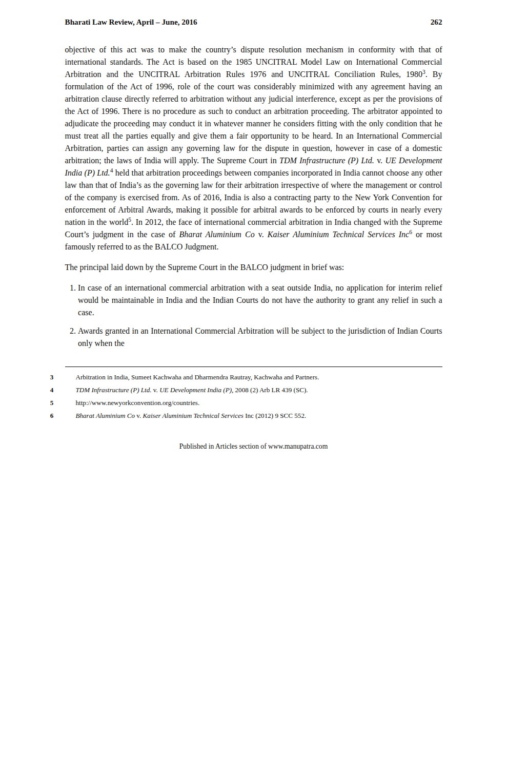Bharati Law Review, April – June, 2016 262
objective of this act was to make the country’s dispute resolution mechanism in conformity with that of international standards. The Act is based on the 1985 UNCITRAL Model Law on International Commercial Arbitration and the UNCITRAL Arbitration Rules 1976 and UNCITRAL Conciliation Rules, 19803. By formulation of the Act of 1996, role of the court was considerably minimized with any agreement having an arbitration clause directly referred to arbitration without any judicial interference, except as per the provisions of the Act of 1996. There is no procedure as such to conduct an arbitration proceeding. The arbitrator appointed to adjudicate the proceeding may conduct it in whatever manner he considers fitting with the only condition that he must treat all the parties equally and give them a fair opportunity to be heard. In an International Commercial Arbitration, parties can assign any governing law for the dispute in question, however in case of a domestic arbitration; the laws of India will apply. The Supreme Court in TDM Infrastructure (P) Ltd. v. UE Development India (P) Ltd.4 held that arbitration proceedings between companies incorporated in India cannot choose any other law than that of India’s as the governing law for their arbitration irrespective of where the management or control of the company is exercised from. As of 2016, India is also a contracting party to the New York Convention for enforcement of Arbitral Awards, making it possible for arbitral awards to be enforced by courts in nearly every nation in the world5. In 2012, the face of international commercial arbitration in India changed with the Supreme Court’s judgment in the case of Bharat Aluminium Co v. Kaiser Aluminium Technical Services Inc6 or most famously referred to as the BALCO Judgment.
The principal laid down by the Supreme Court in the BALCO judgment in brief was:
In case of an international commercial arbitration with a seat outside India, no application for interim relief would be maintainable in India and the Indian Courts do not have the authority to grant any relief in such a case.
Awards granted in an International Commercial Arbitration will be subject to the jurisdiction of Indian Courts only when the
3 Arbitration in India, Sumeet Kachwaha and Dharmendra Rautray, Kachwaha and Partners.
4 TDM Infrastructure (P) Ltd. v. UE Development India (P), 2008 (2) Arb LR 439 (SC).
5 http://www.newyorkconvention.org/countries.
6 Bharat Aluminium Co v. Kaiser Aluminium Technical Services Inc (2012) 9 SCC 552.
Published in Articles section of www.manupatra.com